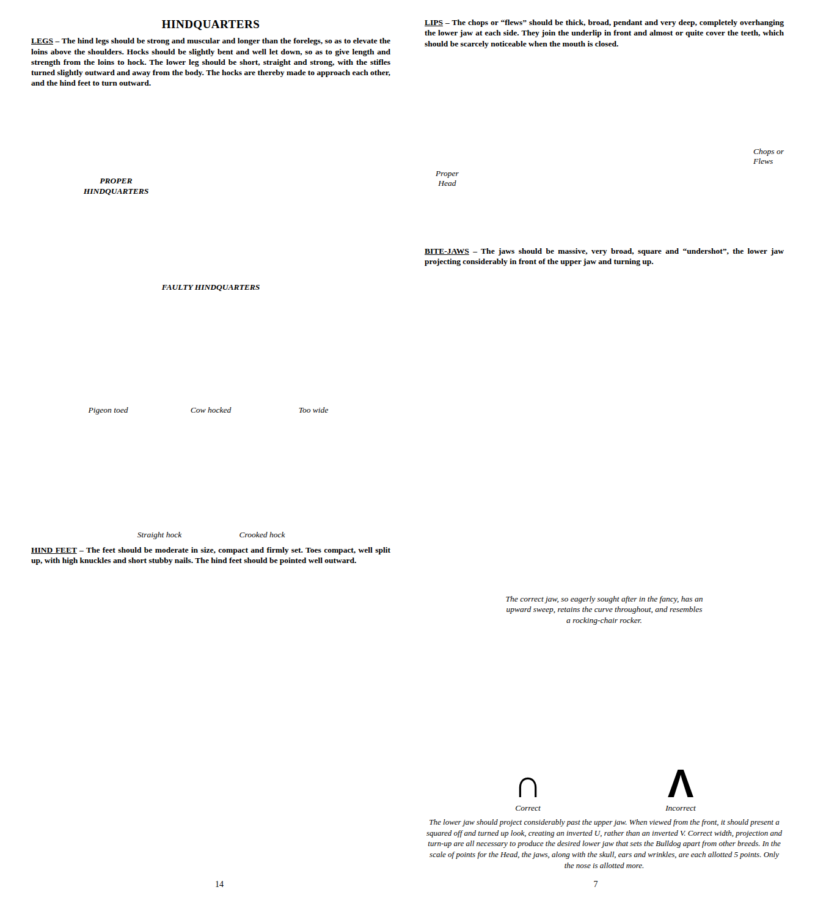HINDQUARTERS
LEGS – The hind legs should be strong and muscular and longer than the forelegs, so as to elevate the loins above the shoulders. Hocks should be slightly bent and well let down, so as to give length and strength from the loins to hock. The lower leg should be short, straight and strong, with the stifles turned slightly outward and away from the body. The hocks are thereby made to approach each other, and the hind feet to turn outward.
PROPER
HINDQUARTERS
FAULTY HINDQUARTERS
Pigeon toed
Cow hocked
Too wide
Straight hock
Crooked hock
HIND FEET – The feet should be moderate in size, compact and firmly set. Toes compact, well split up, with high knuckles and short stubby nails. The hind feet should be pointed well outward.
LIPS – The chops or “flews” should be thick, broad, pendant and very deep, completely overhanging the lower jaw at each side. They join the underlip in front and almost or quite cover the teeth, which should be scarcely noticeable when the mouth is closed.
Proper
Head
Chops or
Flews
BITE-JAWS – The jaws should be massive, very broad, square and “undershot”, the lower jaw projecting considerably in front of the upper jaw and turning up.
The correct jaw, so eagerly sought after in the fancy, has an
upward sweep, retains the curve throughout, and resembles
a rocking-chair rocker.
∩
Correct
Λ
Incorrect
The lower jaw should project considerably past the upper jaw. When viewed from the front, it should present a squared off and turned up look, creating an inverted U, rather than an inverted V. Correct width, projection and turn-up are all necessary to produce the desired lower jaw that sets the Bulldog apart from other breeds. In the scale of points for the Head, the jaws, along with the skull, ears and wrinkles, are each allotted 5 points. Only the nose is allotted more.
14 7